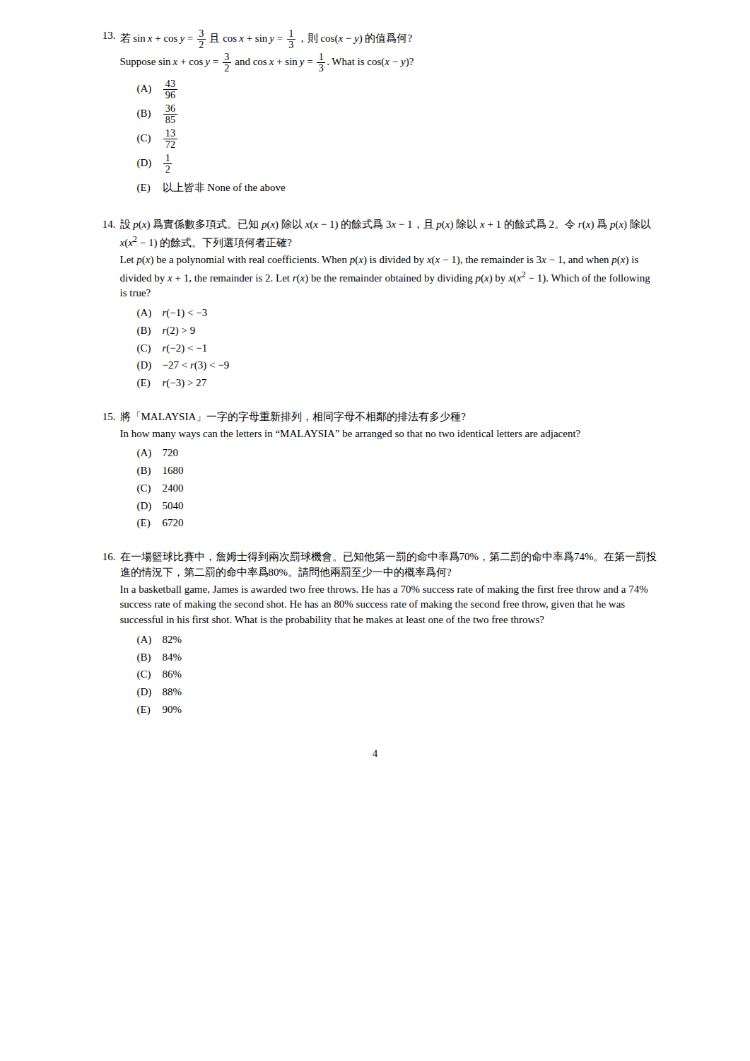13.
若 sin x + cos y = 32 且 cos x + sin y = 13，則 cos(x − y) 的值爲何?
Suppose sin x + cos y = 32 and cos x + sin y = 13. What is cos(x − y)?
(A) 4396
(B) 3685
(C) 1372
(D) 12
(E) 以上皆非 None of the above
14.
設 p(x) 爲實係數多項式。已知 p(x) 除以 x(x − 1) 的餘式爲 3x − 1，且 p(x) 除以 x + 1 的餘式爲 2。令 r(x) 爲 p(x) 除以 x(x2 − 1) 的餘式。下列選項何者正確?
Let p(x) be a polynomial with real coefficients. When p(x) is divided by x(x − 1), the remainder is 3x − 1, and when p(x) is divided by x + 1, the remainder is 2. Let r(x) be the remainder obtained by dividing p(x) by x(x2 − 1). Which of the following is true?
(A) r(−1) < −3
(B) r(2) > 9
(C) r(−2) < −1
(D)−27 < r(3) < −9
(E) r(−3) > 27
15.
將「MALAYSIA」一字的字母重新排列，相同字母不相鄰的排法有多少種?
In how many ways can the letters in “MALAYSIA” be arranged so that no two identical letters are adjacent?
(A) 720
(B) 1680
(C) 2400
(D) 5040
(E) 6720
16.
在一場籃球比賽中，詹姆士得到兩次罰球機會。已知他第一罰的命中率爲70%，第二罰的命中率爲74%。在第一罰投進的情況下，第二罰的命中率爲80%。請問他兩罰至少一中的概率爲何?
In a basketball game, James is awarded two free throws. He has a 70% success rate of making the first free throw and a 74% success rate of making the second shot. He has an 80% success rate of making the second free throw, given that he was successful in his first shot. What is the probability that he makes at least one of the two free throws?
(A) 82%
(B) 84%
(C) 86%
(D) 88%
(E) 90%
4